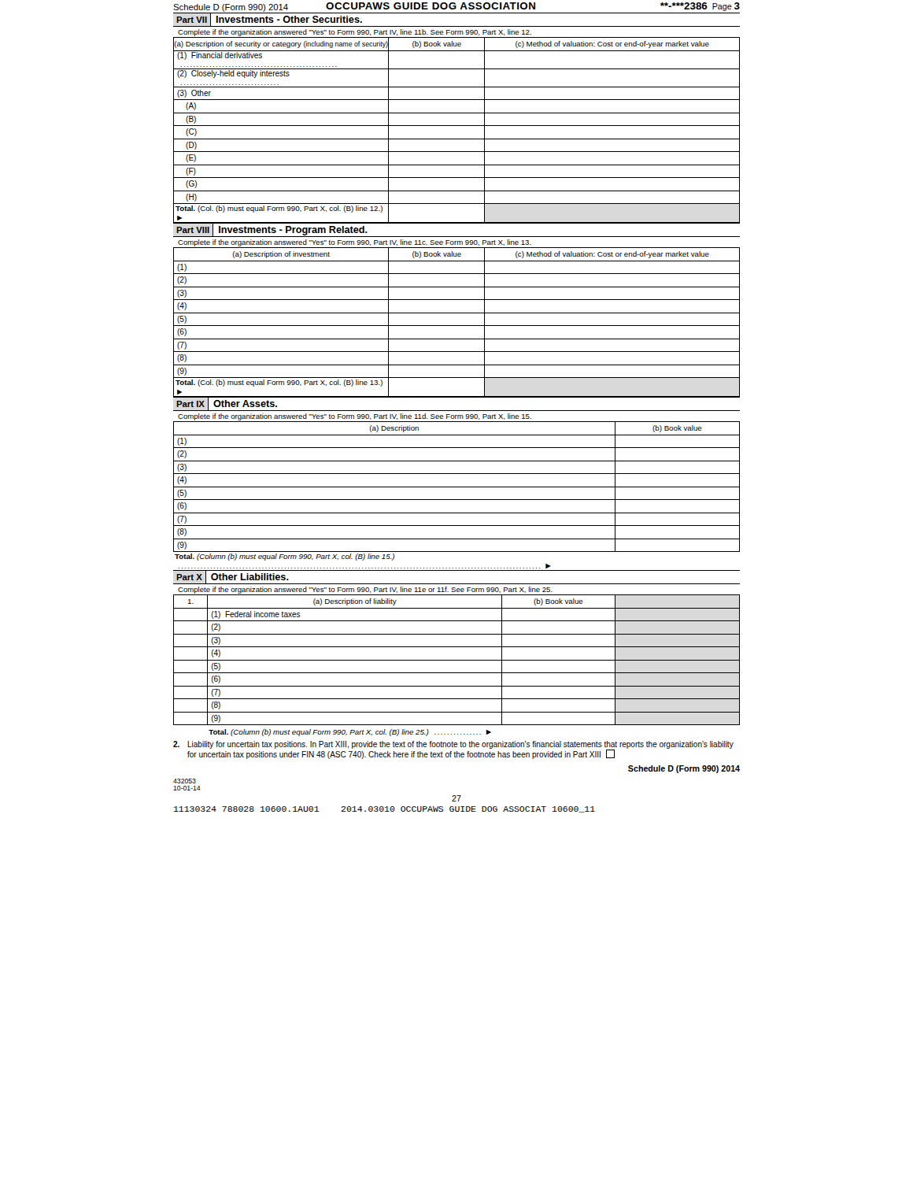Schedule D (Form 990) 2014
OCCUPAWS GUIDE DOG ASSOCIATION
**-***2386
Page 3
Part VII
Investments - Other Securities.
Complete if the organization answered "Yes" to Form 990, Part IV, line 11b. See Form 990, Part X, line 12.
| (a) Description of security or category (including name of security) | (b) Book value | (c) Method of valuation: Cost or end-of-year market value |
| --- | --- | --- |
| (1) Financial derivatives ................................................. | | |
| (2) Closely-held equity interests ............................... | | |
| (3) Other | | |
| (A) | | |
| (B) | | |
| (C) | | |
| (D) | | |
| (E) | | |
| (F) | | |
| (G) | | |
| (H) | | |
| Total. (Col. (b) must equal Form 990, Part X, col. (B) line 12.) ► | | |
Part VIII
Investments - Program Related.
Complete if the organization answered "Yes" to Form 990, Part IV, line 11c. See Form 990, Part X, line 13.
| (a) Description of investment | (b) Book value | (c) Method of valuation: Cost or end-of-year market value |
| --- | --- | --- |
| (1) | | |
| (2) | | |
| (3) | | |
| (4) | | |
| (5) | | |
| (6) | | |
| (7) | | |
| (8) | | |
| (9) | | |
| Total. (Col. (b) must equal Form 990, Part X, col. (B) line 13.) ► | | |
Part IX
Other Assets.
Complete if the organization answered "Yes" to Form 990, Part IV, line 11d. See Form 990, Part X, line 15.
| (a) Description | (b) Book value |
| --- | --- |
| (1) | |
| (2) | |
| (3) | |
| (4) | |
| (5) | |
| (6) | |
| (7) | |
| (8) | |
| (9) | |
| Total. (Column (b) must equal Form 990, Part X, col. (B) line 15.) ................................................................................................................. ► | |
Part X
Other Liabilities.
Complete if the organization answered "Yes" to Form 990, Part IV, line 11e or 11f. See Form 990, Part X, line 25.
| 1. | (a) Description of liability | (b) Book value | |
| --- | --- | --- | --- |
| | (1) Federal income taxes | | |
| | (2) | | |
| | (3) | | |
| | (4) | | |
| | (5) | | |
| | (6) | | |
| | (7) | | |
| | (8) | | |
| | (9) | | |
| | Total. (Column (b) must equal Form 990, Part X, col. (B) line 25.) ............... ► | | |
| 2. | Liability for uncertain tax positions. In Part XIII, provide the text of the footnote to the organization's financial statements that reports the organization's liability for uncertain tax positions under FIN 48 (ASC 740). Check here if the text of the footnote has been provided in Part XIII |
Schedule D (Form 990) 2014
432053
10-01-14
27
11130324 788028 10600.1AU01 2014.03010 OCCUPAWS GUIDE DOG ASSOCIAT 10600_11